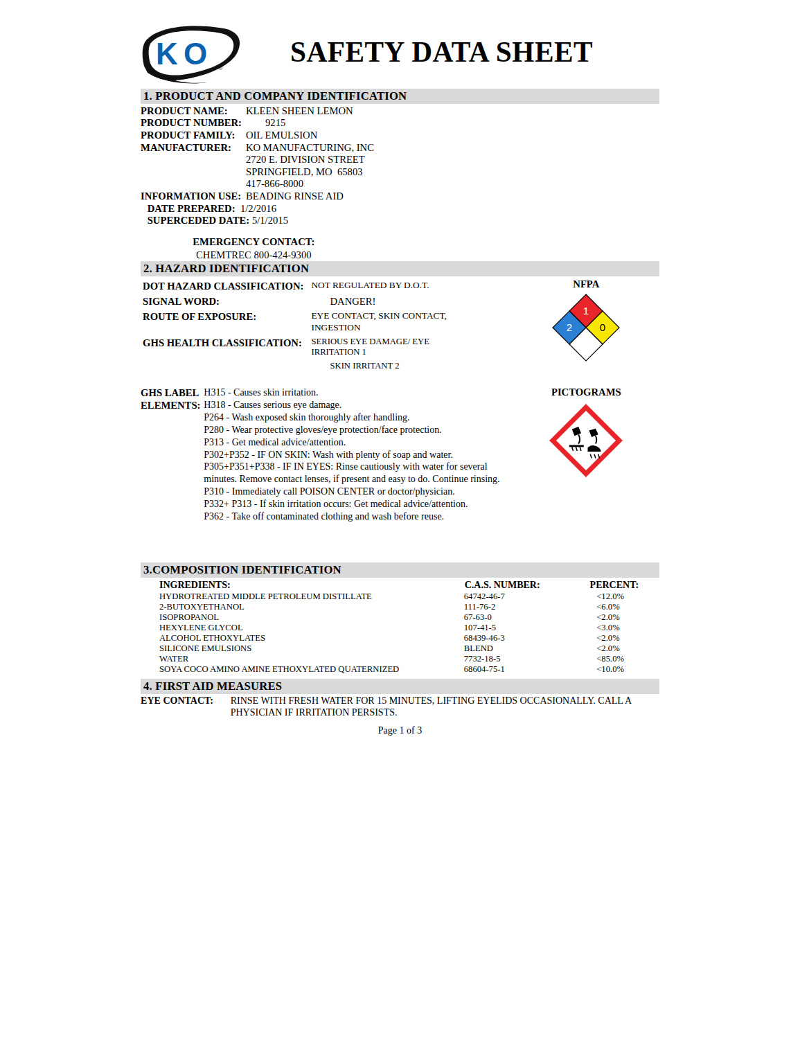K O ®
SAFETY DATA SHEET
1. PRODUCT AND COMPANY IDENTIFICATION
| PRODUCT NAME: | KLEEN SHEEN LEMON |
| PRODUCT NUMBER: | 9215 |
| PRODUCT FAMILY: | OIL EMULSION |
| MANUFACTURER: | KO MANUFACTURING, INC |
| | 2720 E. DIVISION STREET |
| | SPRINGFIELD, MO 65803 |
| | 417-866-8000 |
| INFORMATION USE: | BEADING RINSE AID |
DATE PREPARED: 1/2/2016
SUPERCEDED DATE: 5/1/2015
EMERGENCY CONTACT: CHEMTREC 800-424-9300
2. HAZARD IDENTIFICATION
NFPA
1 2 0
| DOT HAZARD CLASSIFICATION: | NOT REGULATED BY D.O.T. |
| SIGNAL WORD: | DANGER! |
| ROUTE OF EXPOSURE: | EYE CONTACT, SKIN CONTACT, INGESTION |
| GHS HEALTH CLASSIFICATION: | SERIOUS EYE DAMAGE/ EYE IRRITATION 1 |
| | SKIN IRRITANT 2 |
PICTOGRAMS
GHS LABEL
ELEMENTS:
H315 - Causes skin irritation.
H318 - Causes serious eye damage.
P264 - Wash exposed skin thoroughly after handling.
P280 - Wear protective gloves/eye protection/face protection.
P313 - Get medical advice/attention.
P302+P352 - IF ON SKIN: Wash with plenty of soap and water.
P305+P351+P338 - IF IN EYES: Rinse cautiously with water for several minutes. Remove contact lenses, if present and easy to do. Continue rinsing.
P310 - Immediately call POISON CENTER or doctor/physician.
P332+ P313 - If skin irritation occurs: Get medical advice/attention.
P362 - Take off contaminated clothing and wash before reuse.
3.COMPOSITION IDENTIFICATION
| INGREDIENTS: | C.A.S. NUMBER: | PERCENT: |
| --- | --- | --- |
| HYDROTREATED MIDDLE PETROLEUM DISTILLATE | 64742-46-7 | <12.0% |
| 2-BUTOXYETHANOL | 111-76-2 | <6.0% |
| ISOPROPANOL | 67-63-0 | <2.0% |
| HEXYLENE GLYCOL | 107-41-5 | <3.0% |
| ALCOHOL ETHOXYLATES | 68439-46-3 | <2.0% |
| SILICONE EMULSIONS | BLEND | <2.0% |
| WATER | 7732-18-5 | <85.0% |
| SOYA COCO AMINO AMINE ETHOXYLATED QUATERNIZED | 68604-75-1 | <10.0% |
4. FIRST AID MEASURES
EYE CONTACT:
RINSE WITH FRESH WATER FOR 15 MINUTES, LIFTING EYELIDS OCCASIONALLY. CALL A PHYSICIAN IF IRRITATION PERSISTS.
Page 1 of 3